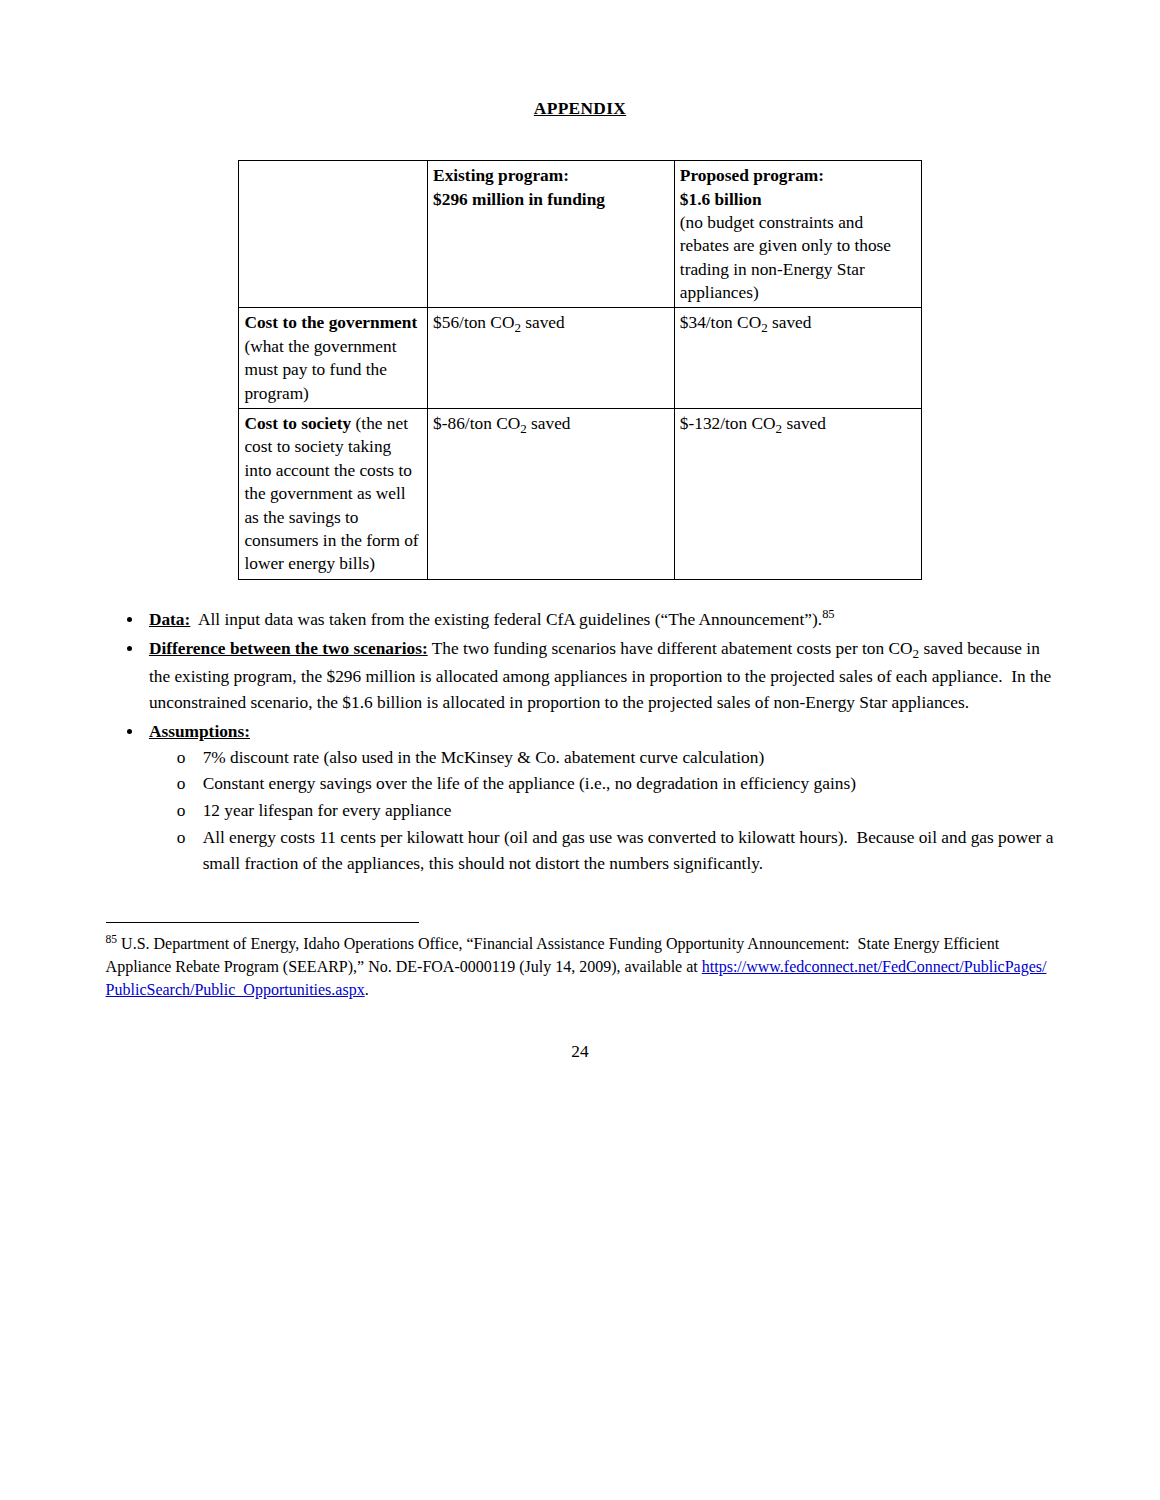APPENDIX
| | Existing program: $296 million in funding | Proposed program: $1.6 billion (no budget constraints and rebates are given only to those trading in non-Energy Star appliances) |
| Cost to the government (what the government must pay to fund the program) | $56/ton CO 2 saved | $34/ton CO 2 saved |
| Cost to society (the net cost to society taking into account the costs to the government as well as the savings to consumers in the form of lower energy bills) | $-86/ton CO 2 saved | $-132/ton CO 2 saved |
Data: All input data was taken from the existing federal CfA guidelines (“The Announcement”).85
Difference between the two scenarios: The two funding scenarios have different abatement costs per ton CO2 saved because in the existing program, the $296 million is allocated among appliances in proportion to the projected sales of each appliance. In the unconstrained scenario, the $1.6 billion is allocated in proportion to the projected sales of non-Energy Star appliances.
Assumptions:
7% discount rate (also used in the McKinsey & Co. abatement curve calculation)
Constant energy savings over the life of the appliance (i.e., no degradation in efficiency gains)
12 year lifespan for every appliance
All energy costs 11 cents per kilowatt hour (oil and gas use was converted to kilowatt hours). Because oil and gas power a small fraction of the appliances, this should not distort the numbers significantly.
85 U.S. Department of Energy, Idaho Operations Office, “Financial Assistance Funding Opportunity Announcement: State Energy Efficient Appliance Rebate Program (SEEARP),” No. DE-FOA-0000119 (July 14, 2009), available at https://www.fedconnect.net/FedConnect/PublicPages/PublicSearch/Public_Opportunities.aspx.
24